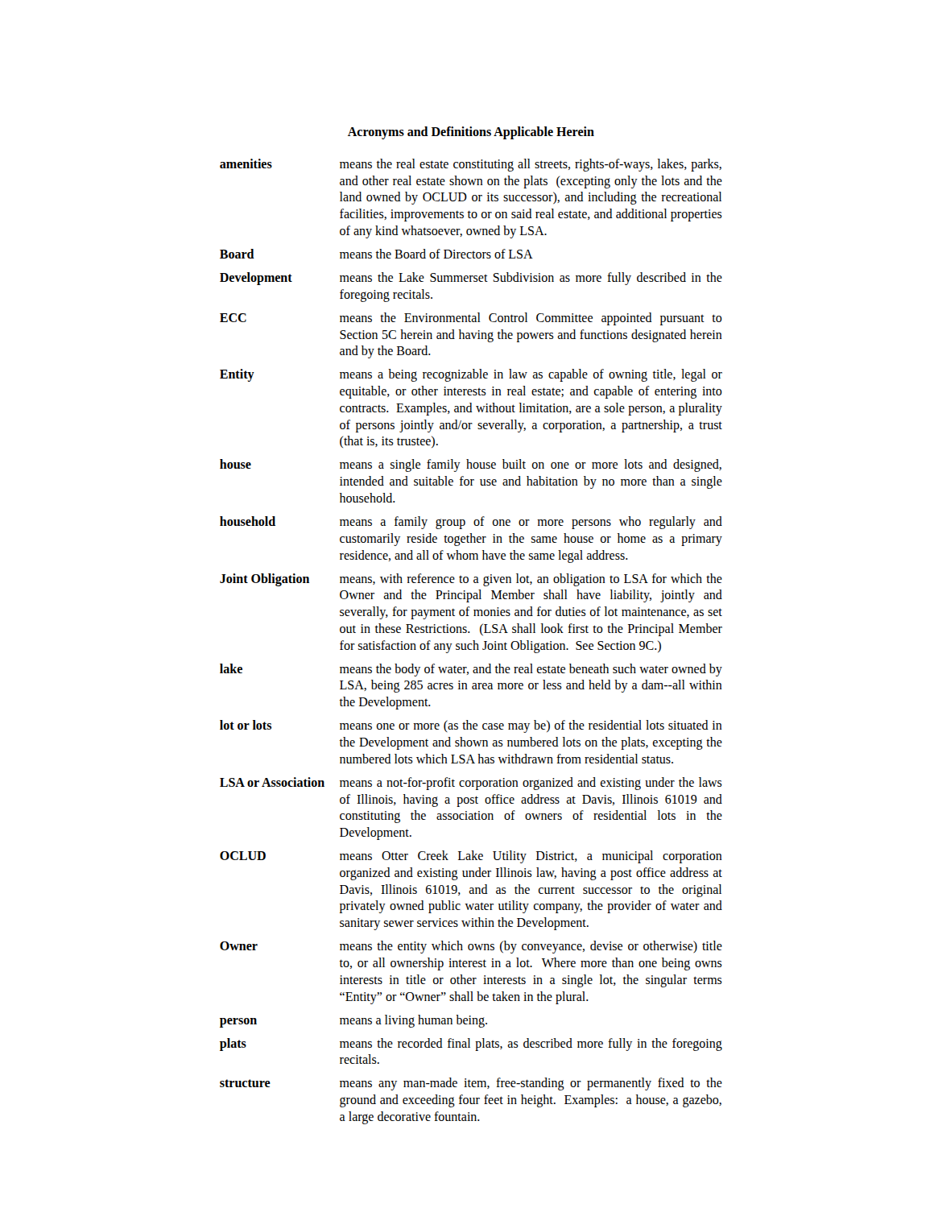Acronyms and Definitions Applicable Herein
amenities
means the real estate constituting all streets, rights-of-ways, lakes, parks, and other real estate shown on the plats (excepting only the lots and the land owned by OCLUD or its successor), and including the recreational facilities, improvements to or on said real estate, and additional properties of any kind whatsoever, owned by LSA.
Board
means the Board of Directors of LSA
Development
means the Lake Summerset Subdivision as more fully described in the foregoing recitals.
ECC
means the Environmental Control Committee appointed pursuant to Section 5C herein and having the powers and functions designated herein and by the Board.
Entity
means a being recognizable in law as capable of owning title, legal or equitable, or other interests in real estate; and capable of entering into contracts. Examples, and without limitation, are a sole person, a plurality of persons jointly and/or severally, a corporation, a partnership, a trust (that is, its trustee).
house
means a single family house built on one or more lots and designed, intended and suitable for use and habitation by no more than a single household.
household
means a family group of one or more persons who regularly and customarily reside together in the same house or home as a primary residence, and all of whom have the same legal address.
Joint Obligation
means, with reference to a given lot, an obligation to LSA for which the Owner and the Principal Member shall have liability, jointly and severally, for payment of monies and for duties of lot maintenance, as set out in these Restrictions. (LSA shall look first to the Principal Member for satisfaction of any such Joint Obligation. See Section 9C.)
lake
means the body of water, and the real estate beneath such water owned by LSA, being 285 acres in area more or less and held by a dam--all within the Development.
lot or lots
means one or more (as the case may be) of the residential lots situated in the Development and shown as numbered lots on the plats, excepting the numbered lots which LSA has withdrawn from residential status.
LSA or Association
means a not-for-profit corporation organized and existing under the laws of Illinois, having a post office address at Davis, Illinois 61019 and constituting the association of owners of residential lots in the Development.
OCLUD
means Otter Creek Lake Utility District, a municipal corporation organized and existing under Illinois law, having a post office address at Davis, Illinois 61019, and as the current successor to the original privately owned public water utility company, the provider of water and sanitary sewer services within the Development.
Owner
means the entity which owns (by conveyance, devise or otherwise) title to, or all ownership interest in a lot. Where more than one being owns interests in title or other interests in a single lot, the singular terms “Entity” or “Owner” shall be taken in the plural.
person
means a living human being.
plats
means the recorded final plats, as described more fully in the foregoing recitals.
structure
means any man-made item, free-standing or permanently fixed to the ground and exceeding four feet in height. Examples: a house, a gazebo, a large decorative fountain.